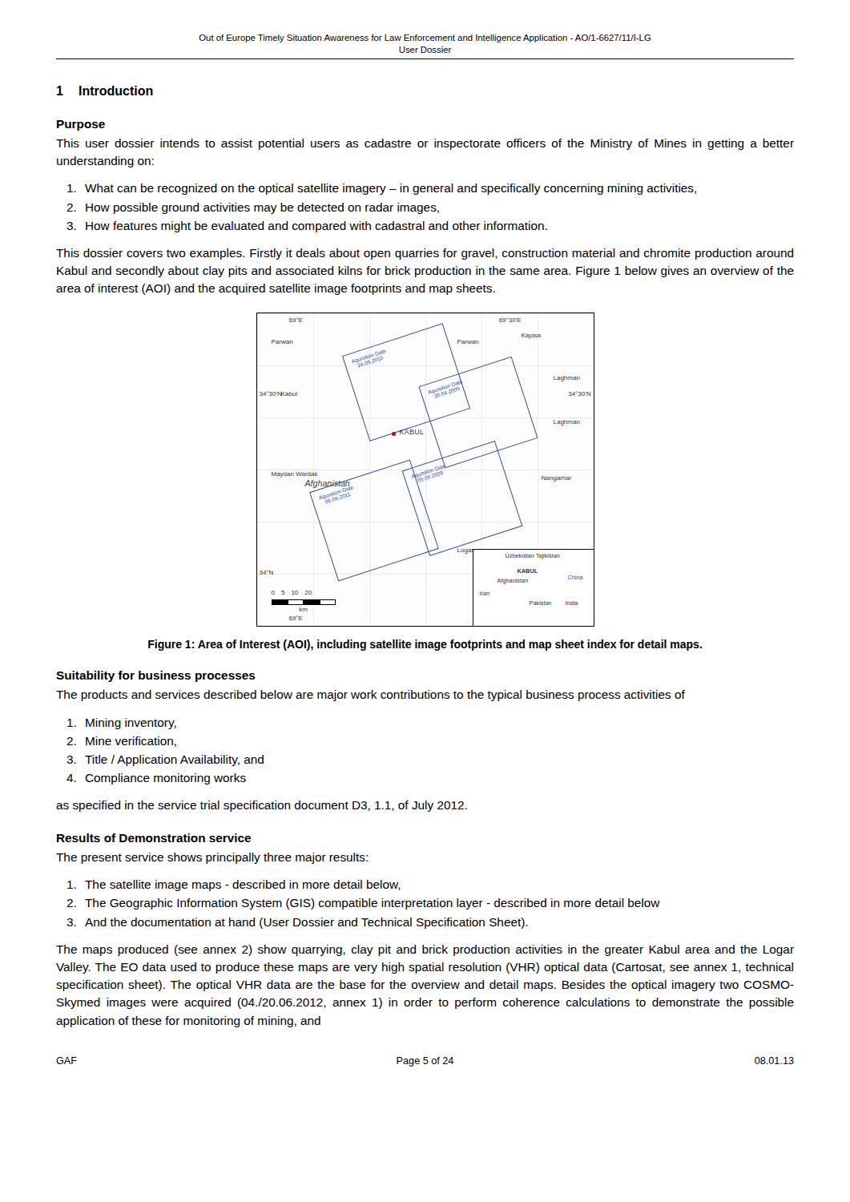Out of Europe Timely Situation Awareness for Law Enforcement and Intelligence Application - AO/1-6627/11/I-LG
User Dossier
1 Introduction
Purpose
This user dossier intends to assist potential users as cadastre or inspectorate officers of the Ministry of Mines in getting a better understanding on:
What can be recognized on the optical satellite imagery – in general and specifically concerning mining activities,
How possible ground activities may be detected on radar images,
How features might be evaluated and compared with cadastral and other information.
This dossier covers two examples. Firstly it deals about open quarries for gravel, construction material and chromite production around Kabul and secondly about clay pits and associated kilns for brick production in the same area. Figure 1 below gives an overview of the area of interest (AOI) and the acquired satellite image footprints and map sheets.
69°E
69°30'E
69°E
69°30'E
34°30'N
34°N
34°30'N
34°N
Parwan
Parwan
Kapisa
Laghman
Laghman
Nangarhar
Kabul
Maydan Wardak
Logar
Aquisition Date
24.05.2010
Aquisition Date
30.04.2009
Aquisition Date
05.09.2009
Aquisition Date
06.06.2011
KABUL
Afghanistan
051020
km
Uzbekistan Tajikistan
KABUL
Afghanistan
Iran
Pakistan
India
China
Figure 1: Area of Interest (AOI), including satellite image footprints and map sheet index for detail maps.
Suitability for business processes
The products and services described below are major work contributions to the typical business process activities of
Mining inventory,
Mine verification,
Title / Application Availability, and
Compliance monitoring works
as specified in the service trial specification document D3, 1.1, of July 2012.
Results of Demonstration service
The present service shows principally three major results:
The satellite image maps - described in more detail below,
The Geographic Information System (GIS) compatible interpretation layer - described in more detail below
And the documentation at hand (User Dossier and Technical Specification Sheet).
The maps produced (see annex 2) show quarrying, clay pit and brick production activities in the greater Kabul area and the Logar Valley. The EO data used to produce these maps are very high spatial resolution (VHR) optical data (Cartosat, see annex 1, technical specification sheet). The optical VHR data are the base for the overview and detail maps. Besides the optical imagery two COSMO-Skymed images were acquired (04./20.06.2012, annex 1) in order to perform coherence calculations to demonstrate the possible application of these for monitoring of mining, and
GAF
Page 5 of 24
08.01.13